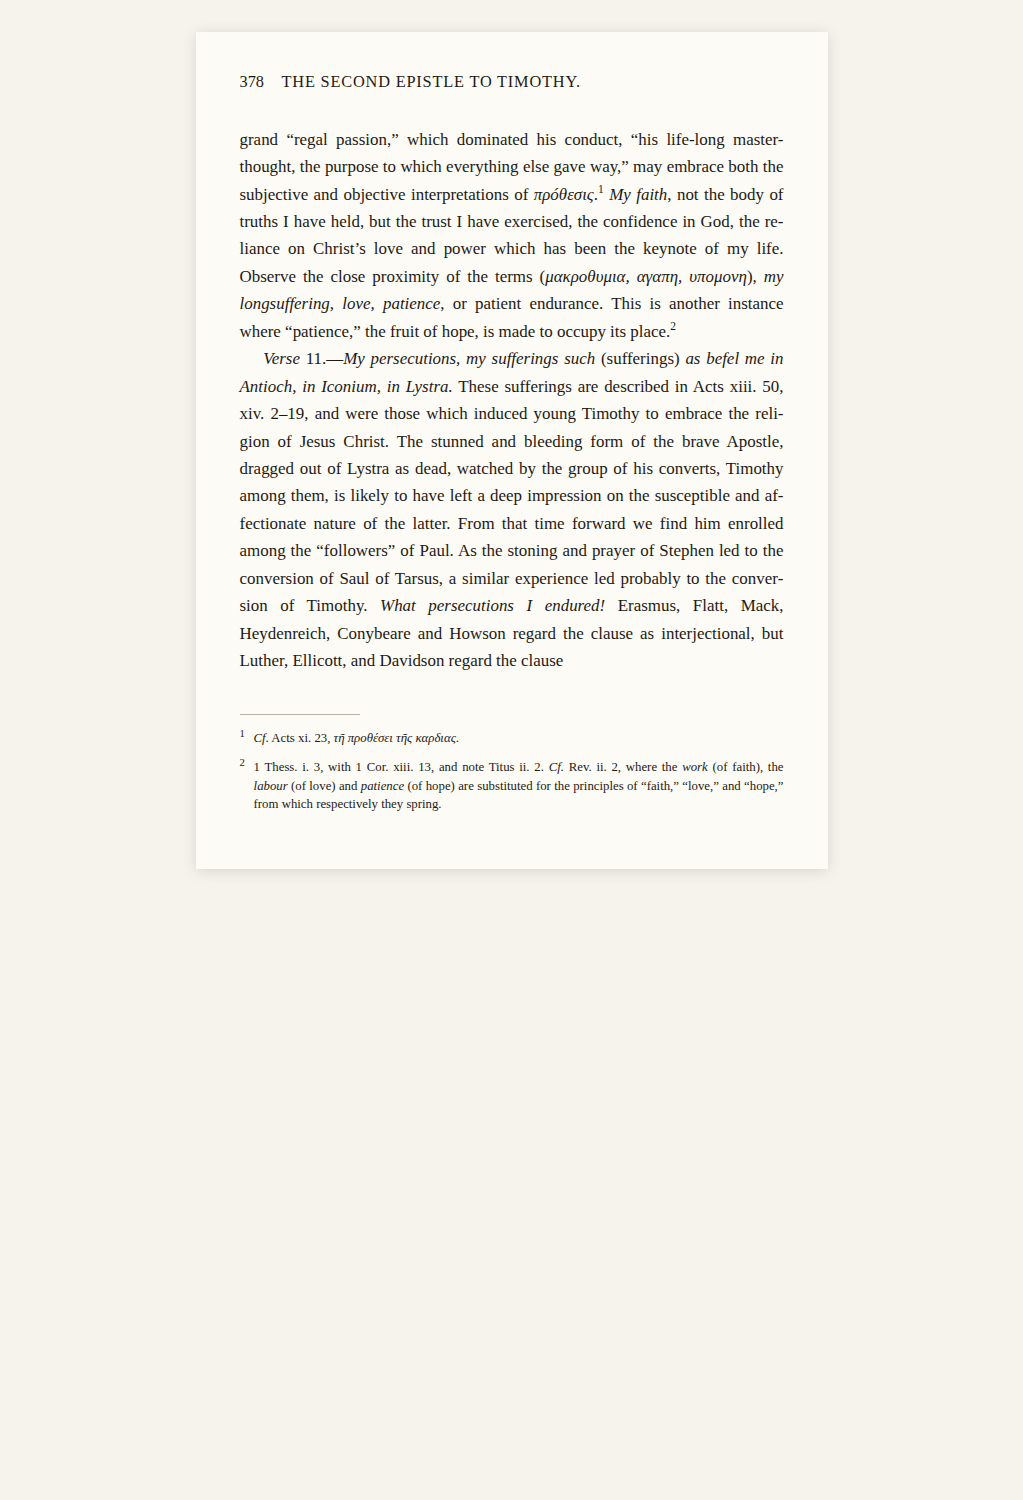378
THE SECOND EPISTLE TO TIMOTHY.
grand “regal passion,” which dominated his conduct, “his life-long master-thought, the purpose to which everything else gave way,” may embrace both the subjective and objective interpretations of πρóθεσις.1 My faith, not the body of truths I have held, but the trust I have exercised, the confidence in God, the reliance on Christ’s love and power which has been the keynote of my life. Observe the close proximity of the terms (μακροθυμια, αγαπη, υπομονη), my longsuffering, love, patience, or patient endurance. This is another instance where “patience,” the fruit of hope, is made to occupy its place.2
Verse 11.—My persecutions, my sufferings such (sufferings) as befel me in Antioch, in Iconium, in Lystra. These sufferings are described in Acts xiii. 50, xiv. 2–19, and were those which induced young Timothy to embrace the religion of Jesus Christ. The stunned and bleeding form of the brave Apostle, dragged out of Lystra as dead, watched by the group of his converts, Timothy among them, is likely to have left a deep impression on the susceptible and affectionate nature of the latter. From that time forward we find him enrolled among the “followers” of Paul. As the stoning and prayer of Stephen led to the conversion of Saul of Tarsus, a similar experience led probably to the conversion of Timothy. What persecutions I endured! Erasmus, Flatt, Mack, Heydenreich, Conybeare and Howson regard the clause as interjectional, but Luther, Ellicott, and Davidson regard the clause
1 Cf. Acts xi. 23, τῆ προθέσει τῆς καρδιας.
21 Thess. i. 3, with 1 Cor. xiii. 13, and note Titus ii. 2. Cf. Rev. ii. 2, where the work (of faith), the labour (of love) and patience (of hope) are substituted for the principles of “faith,” “love,” and “hope,” from which respectively they spring.